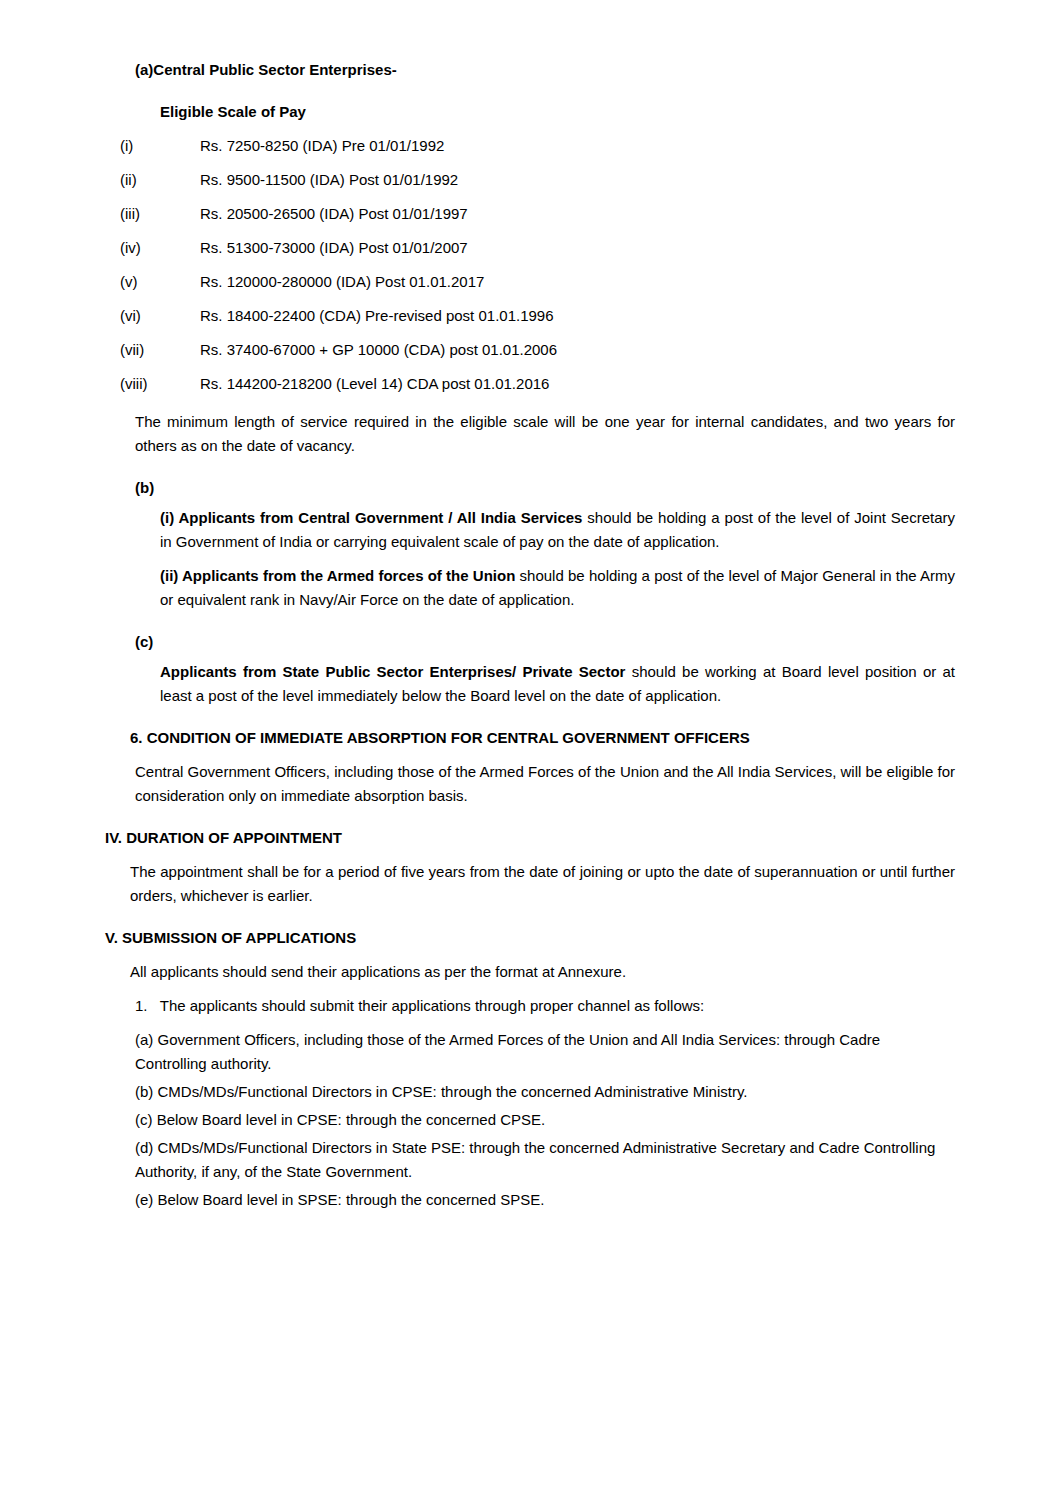(a)Central Public Sector Enterprises-
Eligible Scale of Pay
(i) Rs. 7250-8250 (IDA) Pre 01/01/1992
(ii) Rs. 9500-11500 (IDA) Post 01/01/1992
(iii) Rs. 20500-26500 (IDA) Post 01/01/1997
(iv) Rs. 51300-73000 (IDA) Post 01/01/2007
(v) Rs. 120000-280000 (IDA) Post 01.01.2017
(vi) Rs. 18400-22400 (CDA) Pre-revised post 01.01.1996
(vii) Rs. 37400-67000 + GP 10000 (CDA) post 01.01.2006
(viii) Rs. 144200-218200 (Level 14) CDA post 01.01.2016
The minimum length of service required in the eligible scale will be one year for internal candidates, and two years for others as on the date of vacancy.
(b)
(i) Applicants from Central Government / All India Services should be holding a post of the level of Joint Secretary in Government of India or carrying equivalent scale of pay on the date of application.
(ii) Applicants from the Armed forces of the Union should be holding a post of the level of Major General in the Army or equivalent rank in Navy/Air Force on the date of application.
(c)
Applicants from State Public Sector Enterprises/ Private Sector should be working at Board level position or at least a post of the level immediately below the Board level on the date of application.
6. CONDITION OF IMMEDIATE ABSORPTION FOR CENTRAL GOVERNMENT OFFICERS
Central Government Officers, including those of the Armed Forces of the Union and the All India Services, will be eligible for consideration only on immediate absorption basis.
IV. DURATION OF APPOINTMENT
The appointment shall be for a period of five years from the date of joining or upto the date of superannuation or until further orders, whichever is earlier.
V. SUBMISSION OF APPLICATIONS
All applicants should send their applications as per the format at Annexure.
1. The applicants should submit their applications through proper channel as follows:
(a) Government Officers, including those of the Armed Forces of the Union and All India Services: through Cadre Controlling authority.
(b) CMDs/MDs/Functional Directors in CPSE: through the concerned Administrative Ministry.
(c) Below Board level in CPSE: through the concerned CPSE.
(d) CMDs/MDs/Functional Directors in State PSE: through the concerned Administrative Secretary and Cadre Controlling Authority, if any, of the State Government.
(e) Below Board level in SPSE: through the concerned SPSE.